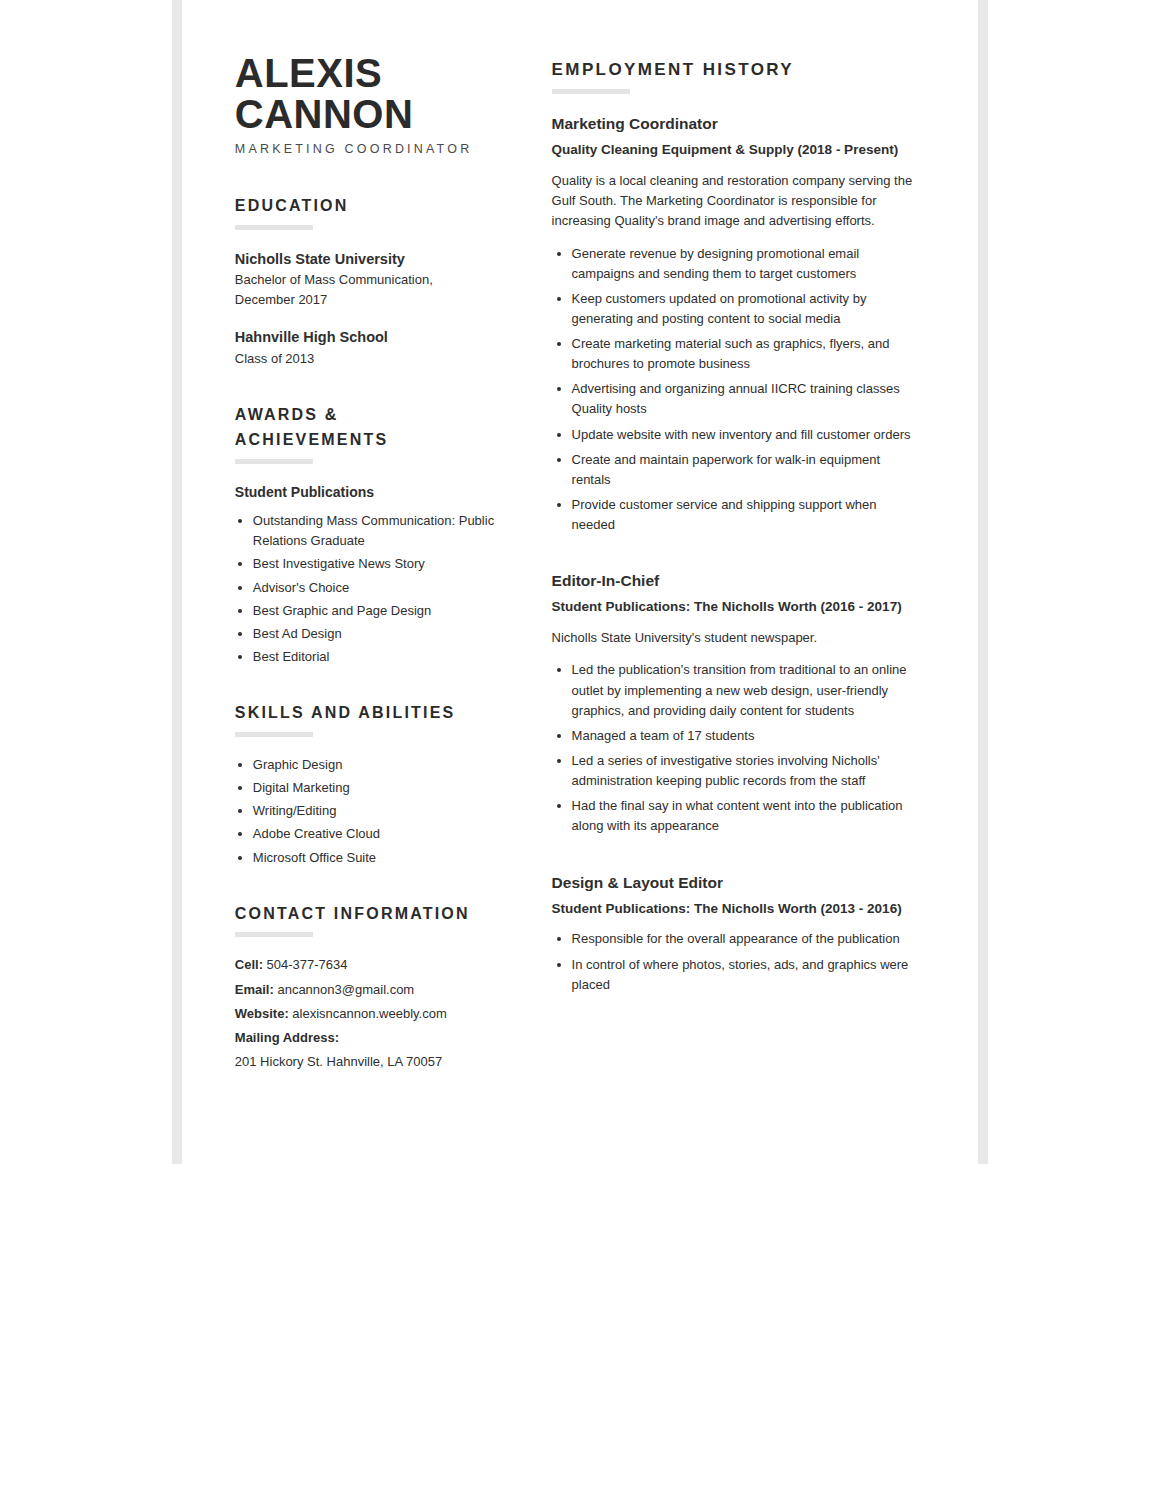ALEXIS
CANNON
Marketing Coordinator
Education
Nicholls State University
Bachelor of Mass Communication,
December 2017
Hahnville High School
Class of 2013
Awards &
Achievements
Student Publications
Outstanding Mass Communication: Public Relations Graduate
Best Investigative News Story
Advisor's Choice
Best Graphic and Page Design
Best Ad Design
Best Editorial
Skills and Abilities
Graphic Design
Digital Marketing
Writing/Editing
Adobe Creative Cloud
Microsoft Office Suite
Contact Information
Cell: 504-377-7634
Email: ancannon3@gmail.com
Website: alexisncannon.weebly.com
Mailing Address:
201 Hickory St. Hahnville, LA 70057
Employment History
Marketing Coordinator
Quality Cleaning Equipment & Supply (2018 - Present)
Quality is a local cleaning and restoration company serving the Gulf South. The Marketing Coordinator is responsible for increasing Quality's brand image and advertising efforts.
Generate revenue by designing promotional email campaigns and sending them to target customers
Keep customers updated on promotional activity by generating and posting content to social media
Create marketing material such as graphics, flyers, and brochures to promote business
Advertising and organizing annual IICRC training classes Quality hosts
Update website with new inventory and fill customer orders
Create and maintain paperwork for walk-in equipment rentals
Provide customer service and shipping support when needed
Editor-In-Chief
Student Publications: The Nicholls Worth (2016 - 2017)
Nicholls State University's student newspaper.
Led the publication's transition from traditional to an online outlet by implementing a new web design, user-friendly graphics, and providing daily content for students
Managed a team of 17 students
Led a series of investigative stories involving Nicholls' administration keeping public records from the staff
Had the final say in what content went into the publication along with its appearance
Design & Layout Editor
Student Publications: The Nicholls Worth (2013 - 2016)
Responsible for the overall appearance of the publication
In control of where photos, stories, ads, and graphics were placed